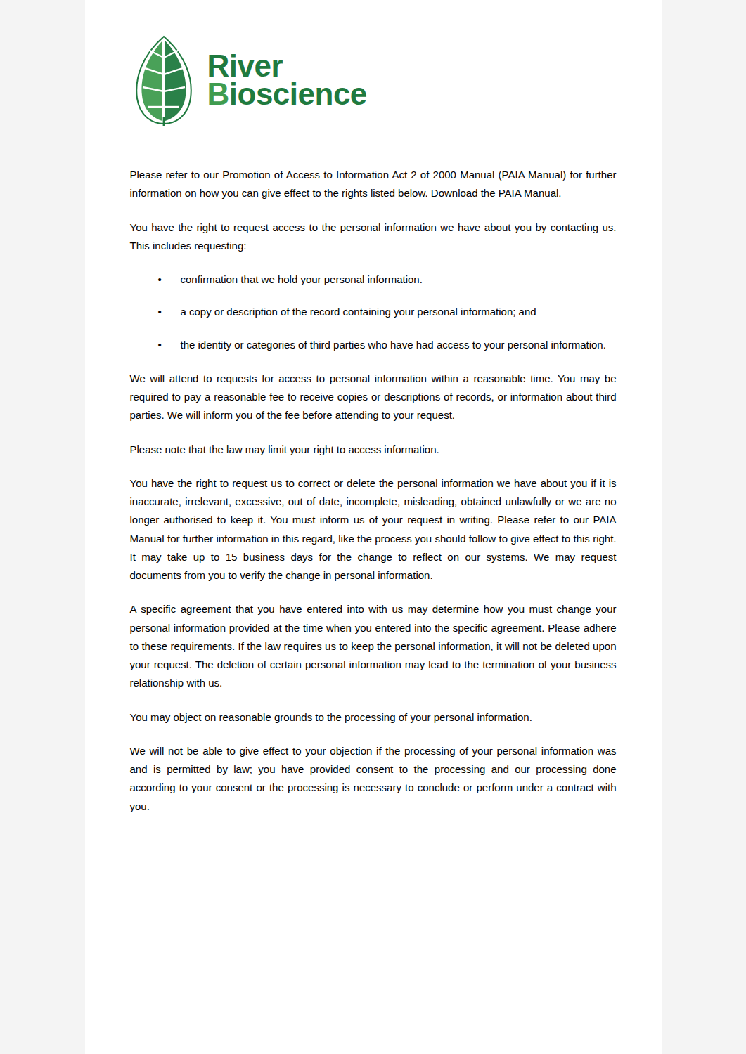River Bioscience
Please refer to our Promotion of Access to Information Act 2 of 2000 Manual (PAIA Manual) for further information on how you can give effect to the rights listed below. Download the PAIA Manual.
You have the right to request access to the personal information we have about you by contacting us. This includes requesting:
confirmation that we hold your personal information.
a copy or description of the record containing your personal information; and
the identity or categories of third parties who have had access to your personal information.
We will attend to requests for access to personal information within a reasonable time. You may be required to pay a reasonable fee to receive copies or descriptions of records, or information about third parties. We will inform you of the fee before attending to your request.
Please note that the law may limit your right to access information.
You have the right to request us to correct or delete the personal information we have about you if it is inaccurate, irrelevant, excessive, out of date, incomplete, misleading, obtained unlawfully or we are no longer authorised to keep it. You must inform us of your request in writing. Please refer to our PAIA Manual for further information in this regard, like the process you should follow to give effect to this right. It may take up to 15 business days for the change to reflect on our systems. We may request documents from you to verify the change in personal information.
A specific agreement that you have entered into with us may determine how you must change your personal information provided at the time when you entered into the specific agreement. Please adhere to these requirements. If the law requires us to keep the personal information, it will not be deleted upon your request. The deletion of certain personal information may lead to the termination of your business relationship with us.
You may object on reasonable grounds to the processing of your personal information.
We will not be able to give effect to your objection if the processing of your personal information was and is permitted by law; you have provided consent to the processing and our processing done according to your consent or the processing is necessary to conclude or perform under a contract with you.